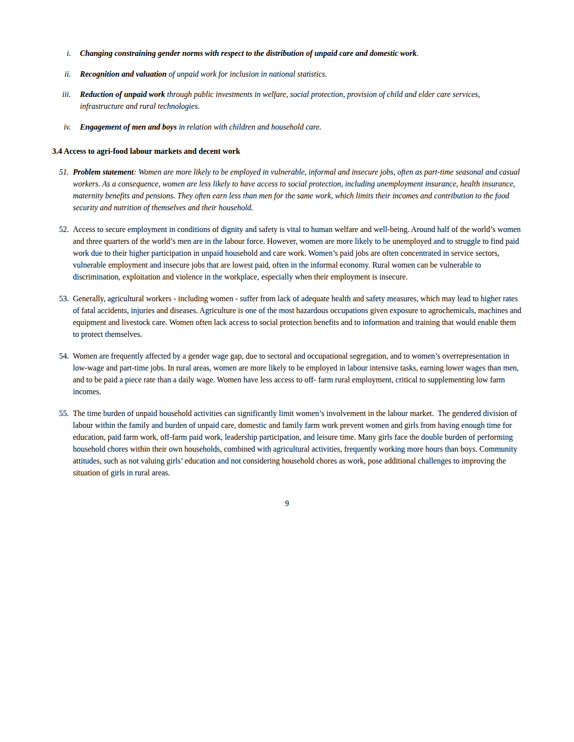Changing constraining gender norms with respect to the distribution of unpaid care and domestic work.
Recognition and valuation of unpaid work for inclusion in national statistics.
Reduction of unpaid work through public investments in welfare, social protection, provision of child and elder care services, infrastructure and rural technologies.
Engagement of men and boys in relation with children and household care.
3.4 Access to agri-food labour markets and decent work
Problem statement: Women are more likely to be employed in vulnerable, informal and insecure jobs, often as part-time seasonal and casual workers. As a consequence, women are less likely to have access to social protection, including unemployment insurance, health insurance, maternity benefits and pensions. They often earn less than men for the same work, which limits their incomes and contribution to the food security and nutrition of themselves and their household.
Access to secure employment in conditions of dignity and safety is vital to human welfare and well-being. Around half of the world’s women and three quarters of the world’s men are in the labour force. However, women are more likely to be unemployed and to struggle to find paid work due to their higher participation in unpaid household and care work. Women’s paid jobs are often concentrated in service sectors, vulnerable employment and insecure jobs that are lowest paid, often in the informal economy. Rural women can be vulnerable to discrimination, exploitation and violence in the workplace, especially when their employment is insecure.
Generally, agricultural workers - including women - suffer from lack of adequate health and safety measures, which may lead to higher rates of fatal accidents, injuries and diseases. Agriculture is one of the most hazardous occupations given exposure to agrochemicals, machines and equipment and livestock care. Women often lack access to social protection benefits and to information and training that would enable them to protect themselves.
Women are frequently affected by a gender wage gap, due to sectoral and occupational segregation, and to women’s overrepresentation in low-wage and part-time jobs. In rural areas, women are more likely to be employed in labour intensive tasks, earning lower wages than men, and to be paid a piece rate than a daily wage. Women have less access to off- farm rural employment, critical to supplementing low farm incomes.
The time burden of unpaid household activities can significantly limit women’s involvement in the labour market. The gendered division of labour within the family and burden of unpaid care, domestic and family farm work prevent women and girls from having enough time for education, paid farm work, off-farm paid work, leadership participation, and leisure time. Many girls face the double burden of performing household chores within their own households, combined with agricultural activities, frequently working more hours than boys. Community attitudes, such as not valuing girls’ education and not considering household chores as work, pose additional challenges to improving the situation of girls in rural areas.
9